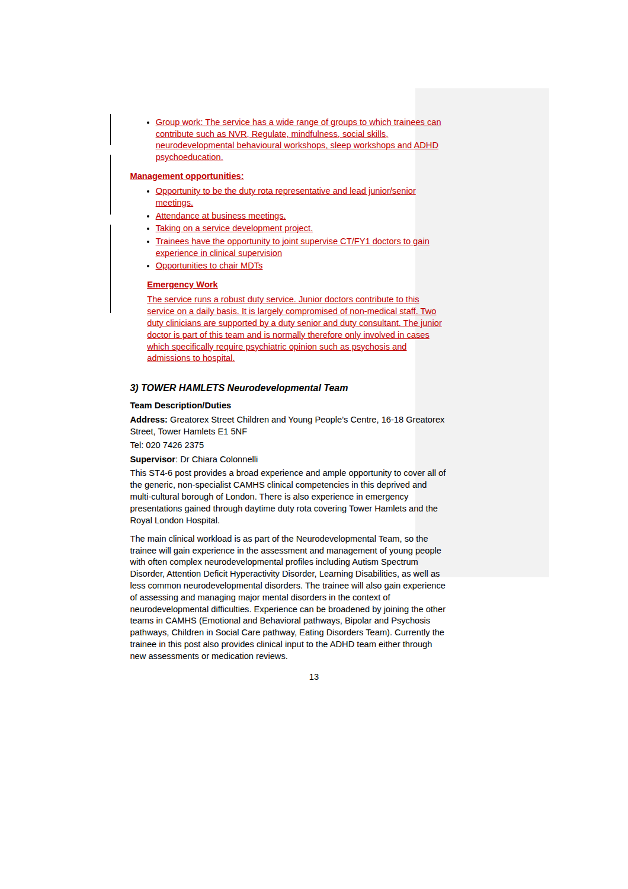Group work: The service has a wide range of groups to which trainees can contribute such as NVR, Regulate, mindfulness, social skills, neurodevelopmental behavioural workshops, sleep workshops and ADHD psychoeducation.
Management opportunities:
Opportunity to be the duty rota representative and lead junior/senior meetings.
Attendance at business meetings.
Taking on a service development project.
Trainees have the opportunity to joint supervise CT/FY1 doctors to gain experience in clinical supervision
Opportunities to chair MDTs
Emergency Work
The service runs a robust duty service. Junior doctors contribute to this service on a daily basis. It is largely compromised of non-medical staff. Two duty clinicians are supported by a duty senior and duty consultant. The junior doctor is part of this team and is normally therefore only involved in cases which specifically require psychiatric opinion such as psychosis and admissions to hospital.
3) TOWER HAMLETS Neurodevelopmental Team
Team Description/Duties
Address: Greatorex Street Children and Young People’s Centre, 16-18 Greatorex Street, Tower Hamlets E1 5NF
Tel: 020 7426 2375
Supervisor: Dr Chiara Colonnelli
This ST4-6 post provides a broad experience and ample opportunity to cover all of the generic, non-specialist CAMHS clinical competencies in this deprived and multi-cultural borough of London. There is also experience in emergency presentations gained through daytime duty rota covering Tower Hamlets and the Royal London Hospital.
The main clinical workload is as part of the Neurodevelopmental Team, so the trainee will gain experience in the assessment and management of young people with often complex neurodevelopmental profiles including Autism Spectrum Disorder, Attention Deficit Hyperactivity Disorder, Learning Disabilities, as well as less common neurodevelopmental disorders. The trainee will also gain experience of assessing and managing major mental disorders in the context of neurodevelopmental difficulties. Experience can be broadened by joining the other teams in CAMHS (Emotional and Behavioral pathways, Bipolar and Psychosis pathways, Children in Social Care pathway, Eating Disorders Team). Currently the trainee in this post also provides clinical input to the ADHD team either through new assessments or medication reviews.
13